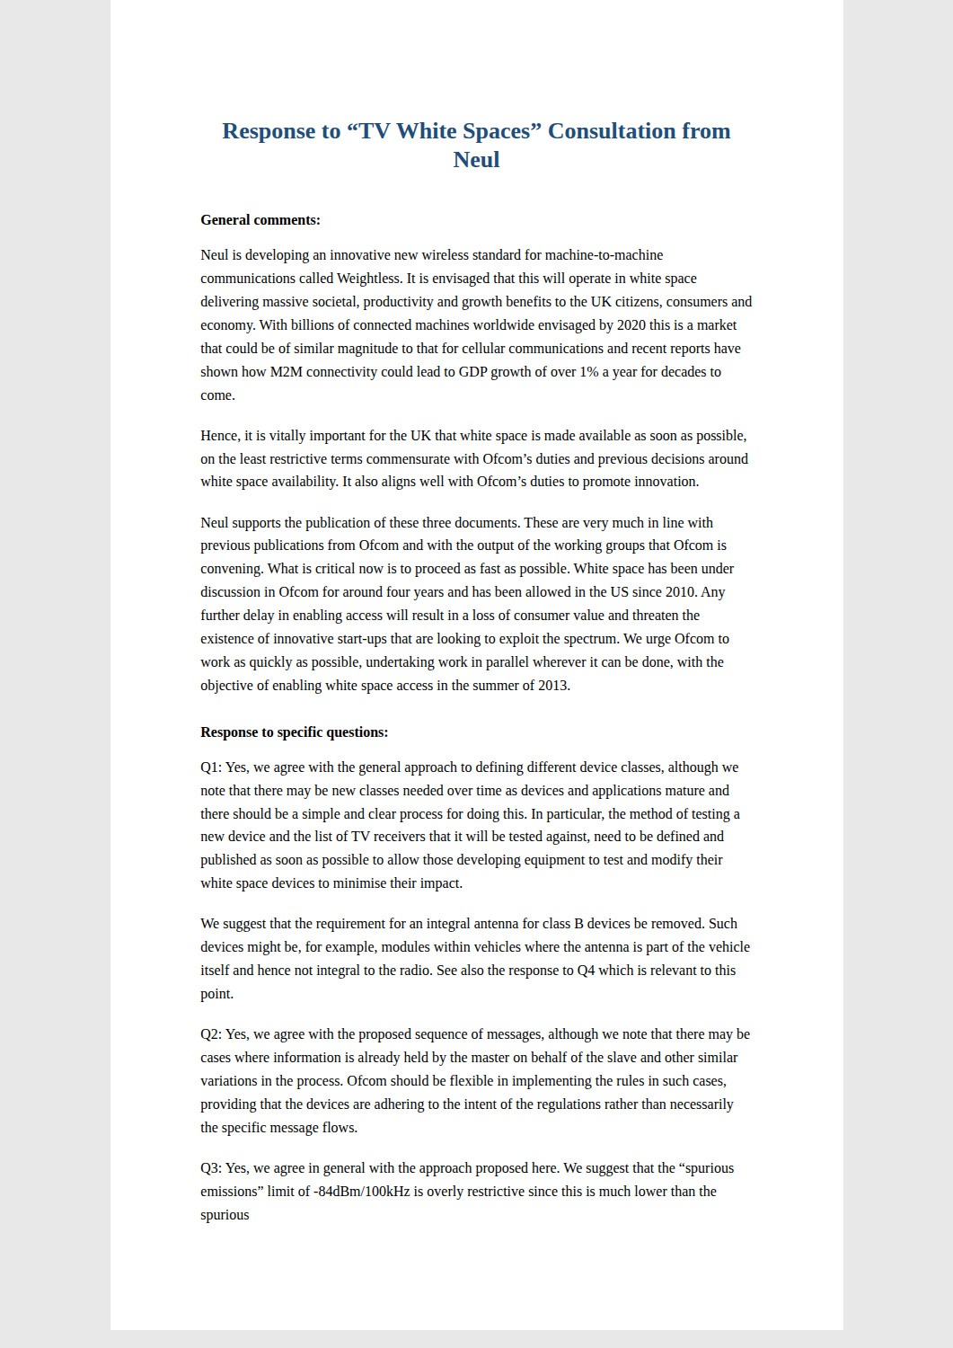Response to “TV White Spaces” Consultation from Neul
General comments:
Neul is developing an innovative new wireless standard for machine-to-machine communications called Weightless. It is envisaged that this will operate in white space delivering massive societal, productivity and growth benefits to the UK citizens, consumers and economy. With billions of connected machines worldwide envisaged by 2020 this is a market that could be of similar magnitude to that for cellular communications and recent reports have shown how M2M connectivity could lead to GDP growth of over 1% a year for decades to come.
Hence, it is vitally important for the UK that white space is made available as soon as possible, on the least restrictive terms commensurate with Ofcom’s duties and previous decisions around white space availability. It also aligns well with Ofcom’s duties to promote innovation.
Neul supports the publication of these three documents. These are very much in line with previous publications from Ofcom and with the output of the working groups that Ofcom is convening. What is critical now is to proceed as fast as possible. White space has been under discussion in Ofcom for around four years and has been allowed in the US since 2010. Any further delay in enabling access will result in a loss of consumer value and threaten the existence of innovative start-ups that are looking to exploit the spectrum. We urge Ofcom to work as quickly as possible, undertaking work in parallel wherever it can be done, with the objective of enabling white space access in the summer of 2013.
Response to specific questions:
Q1: Yes, we agree with the general approach to defining different device classes, although we note that there may be new classes needed over time as devices and applications mature and there should be a simple and clear process for doing this. In particular, the method of testing a new device and the list of TV receivers that it will be tested against, need to be defined and published as soon as possible to allow those developing equipment to test and modify their white space devices to minimise their impact.
We suggest that the requirement for an integral antenna for class B devices be removed. Such devices might be, for example, modules within vehicles where the antenna is part of the vehicle itself and hence not integral to the radio. See also the response to Q4 which is relevant to this point.
Q2: Yes, we agree with the proposed sequence of messages, although we note that there may be cases where information is already held by the master on behalf of the slave and other similar variations in the process. Ofcom should be flexible in implementing the rules in such cases, providing that the devices are adhering to the intent of the regulations rather than necessarily the specific message flows.
Q3: Yes, we agree in general with the approach proposed here. We suggest that the “spurious emissions” limit of -84dBm/100kHz is overly restrictive since this is much lower than the spurious